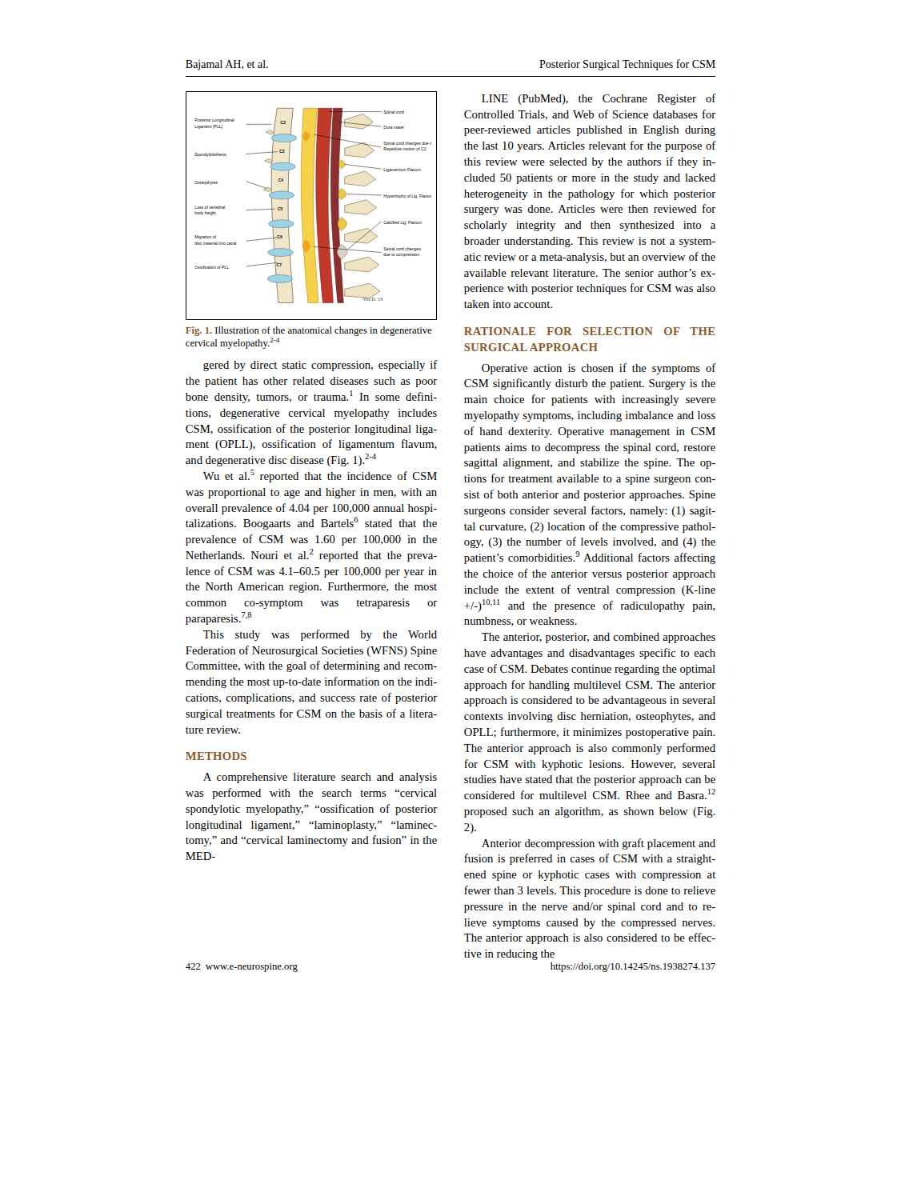Bajamal AH, et al.
Posterior Surgical Techniques for CSM
Posterior Longitudinal Ligament (PLL) Spondylolisthesis Osteophytes Loss of vertebral body height Migration of disc material into canal Ossification of PLL Spinal cord Dura mater Spinal cord changes due to Repetitive motion of C2 Ligamentum Flavum Hypertrophy of Lig. Flavum Calcified Lig. Flavum Spinal cord changes due to compression C2 C3 C4 C5 C6 C7 Vita D. '19
Fig. 1. Illustration of the anatomical changes in degenerative cervical myelopathy.2-4
gered by direct static compression, especially if the patient has other related diseases such as poor bone density, tumors, or trauma.1 In some definitions, degenerative cervical myelopathy includes CSM, ossification of the posterior longitudinal ligament (OPLL), ossification of ligamentum flavum, and degenerative disc disease (Fig. 1).2-4
Wu et al.5 reported that the incidence of CSM was proportional to age and higher in men, with an overall prevalence of 4.04 per 100,000 annual hospitalizations. Boogaarts and Bartels6 stated that the prevalence of CSM was 1.60 per 100,000 in the Netherlands. Nouri et al.2 reported that the prevalence of CSM was 4.1–60.5 per 100,000 per year in the North American region. Furthermore, the most common co-symptom was tetraparesis or paraparesis.7,8
This study was performed by the World Federation of Neurosurgical Societies (WFNS) Spine Committee, with the goal of determining and recommending the most up-to-date information on the indications, complications, and success rate of posterior surgical treatments for CSM on the basis of a literature review.
Methods
A comprehensive literature search and analysis was performed with the search terms “cervical spondylotic myelopathy,” “ossification of posterior longitudinal ligament,” “laminoplasty,” “laminectomy,” and “cervical laminectomy and fusion” in the MED-
LINE (PubMed), the Cochrane Register of Controlled Trials, and Web of Science databases for peer-reviewed articles published in English during the last 10 years. Articles relevant for the purpose of this review were selected by the authors if they included 50 patients or more in the study and lacked heterogeneity in the pathology for which posterior surgery was done. Articles were then reviewed for scholarly integrity and then synthesized into a broader understanding. This review is not a systematic review or a meta-analysis, but an overview of the available relevant literature. The senior author’s experience with posterior techniques for CSM was also taken into account.
Rationale for Selection of the Surgical Approach
Operative action is chosen if the symptoms of CSM significantly disturb the patient. Surgery is the main choice for patients with increasingly severe myelopathy symptoms, including imbalance and loss of hand dexterity. Operative management in CSM patients aims to decompress the spinal cord, restore sagittal alignment, and stabilize the spine. The options for treatment available to a spine surgeon consist of both anterior and posterior approaches. Spine surgeons consider several factors, namely: (1) sagittal curvature, (2) location of the compressive pathology, (3) the number of levels involved, and (4) the patient’s comorbidities.9 Additional factors affecting the choice of the anterior versus posterior approach include the extent of ventral compression (K-line +/-)10,11 and the presence of radiculopathy pain, numbness, or weakness.
The anterior, posterior, and combined approaches have advantages and disadvantages specific to each case of CSM. Debates continue regarding the optimal approach for handling multilevel CSM. The anterior approach is considered to be advantageous in several contexts involving disc herniation, osteophytes, and OPLL; furthermore, it minimizes postoperative pain. The anterior approach is also commonly performed for CSM with kyphotic lesions. However, several studies have stated that the posterior approach can be considered for multilevel CSM. Rhee and Basra.12 proposed such an algorithm, as shown below (Fig. 2).
Anterior decompression with graft placement and fusion is preferred in cases of CSM with a straightened spine or kyphotic cases with compression at fewer than 3 levels. This procedure is done to relieve pressure in the nerve and/or spinal cord and to relieve symptoms caused by the compressed nerves. The anterior approach is also considered to be effective in reducing the
422www.e-neurospine.org
https://doi.org/10.14245/ns.1938274.137